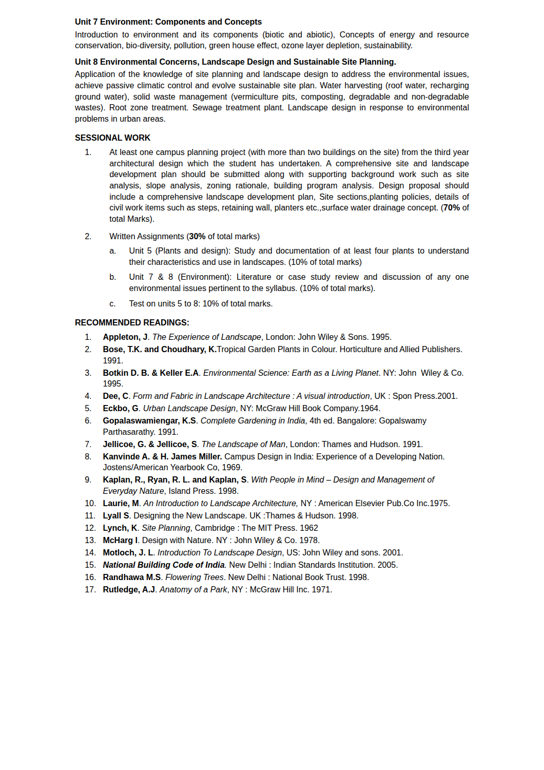Unit 7 Environment: Components and Concepts
Introduction to environment and its components (biotic and abiotic), Concepts of energy and resource conservation, bio-diversity, pollution, green house effect, ozone layer depletion, sustainability.
Unit 8 Environmental Concerns, Landscape Design and Sustainable Site Planning.
Application of the knowledge of site planning and landscape design to address the environmental issues, achieve passive climatic control and evolve sustainable site plan. Water harvesting (roof water, recharging ground water), solid waste management (vermiculture pits, composting, degradable and non-degradable wastes). Root zone treatment. Sewage treatment plant. Landscape design in response to environmental problems in urban areas.
SESSIONAL WORK
At least one campus planning project (with more than two buildings on the site) from the third year architectural design which the student has undertaken. A comprehensive site and landscape development plan should be submitted along with supporting background work such as site analysis, slope analysis, zoning rationale, building program analysis. Design proposal should include a comprehensive landscape development plan, Site sections,planting policies, details of civil work items such as steps, retaining wall, planters etc.,surface water drainage concept. (70% of total Marks).
Written Assignments (30% of total marks)
Unit 5 (Plants and design): Study and documentation of at least four plants to understand their characteristics and use in landscapes. (10% of total marks)
Unit 7 & 8 (Environment): Literature or case study review and discussion of any one environmental issues pertinent to the syllabus. (10% of total marks).
Test on units 5 to 8: 10% of total marks.
RECOMMENDED READINGS:
Appleton, J. The Experience of Landscape, London: John Wiley & Sons. 1995.
Bose, T.K. and Choudhary, K. Tropical Garden Plants in Colour. Horticulture and Allied Publishers. 1991.
Botkin D. B. & Keller E.A. Environmental Science: Earth as a Living Planet. NY: John Wiley & Co. 1995.
Dee, C. Form and Fabric in Landscape Architecture : A visual introduction, UK : Spon Press.2001.
Eckbo, G. Urban Landscape Design, NY: McGraw Hill Book Company.1964.
Gopalaswamiengar, K.S. Complete Gardening in India, 4th ed. Bangalore: Gopalswamy Parthasarathy. 1991.
Jellicoe, G. & Jellicoe, S. The Landscape of Man, London: Thames and Hudson. 1991.
Kanvinde A. & H. James Miller. Campus Design in India: Experience of a Developing Nation. Jostens/American Yearbook Co, 1969.
Kaplan, R., Ryan, R. L. and Kaplan, S. With People in Mind – Design and Management of Everyday Nature, Island Press. 1998.
Laurie, M. An Introduction to Landscape Architecture, NY : American Elsevier Pub.Co Inc.1975.
Lyall S. Designing the New Landscape. UK :Thames & Hudson. 1998.
Lynch, K. Site Planning, Cambridge : The MIT Press. 1962
McHarg I. Design with Nature. NY : John Wiley & Co. 1978.
Motloch, J. L. Introduction To Landscape Design, US: John Wiley and sons. 2001.
National Building Code of India. New Delhi : Indian Standards Institution. 2005.
Randhawa M.S. Flowering Trees. New Delhi : National Book Trust. 1998.
Rutledge, A.J. Anatomy of a Park, NY : McGraw Hill Inc. 1971.